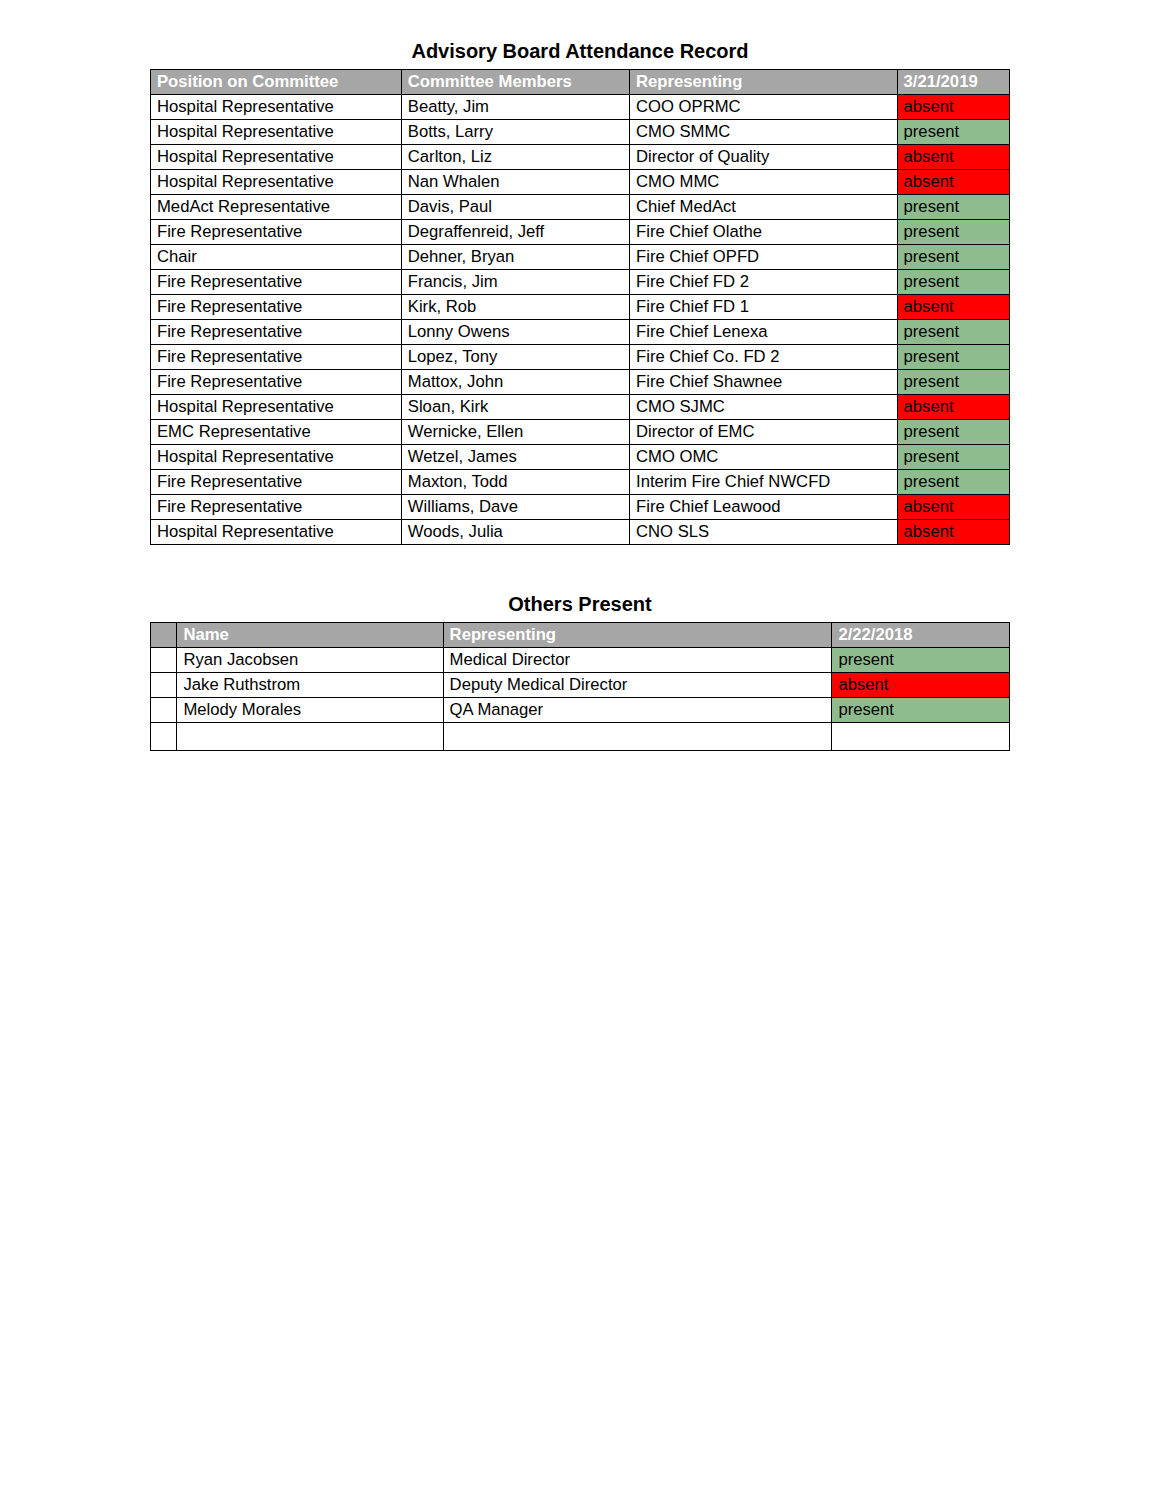Advisory Board Attendance Record
| Position on Committee | Committee Members | Representing | 3/21/2019 |
| --- | --- | --- | --- |
| Hospital Representative | Beatty, Jim | COO OPRMC | absent |
| Hospital Representative | Botts, Larry | CMO SMMC | present |
| Hospital Representative | Carlton, Liz | Director of Quality | absent |
| Hospital Representative | Nan Whalen | CMO MMC | absent |
| MedAct Representative | Davis, Paul | Chief MedAct | present |
| Fire Representative | Degraffenreid, Jeff | Fire Chief Olathe | present |
| Chair | Dehner, Bryan | Fire Chief OPFD | present |
| Fire Representative | Francis, Jim | Fire Chief FD 2 | present |
| Fire Representative | Kirk, Rob | Fire Chief FD 1 | absent |
| Fire Representative | Lonny Owens | Fire Chief Lenexa | present |
| Fire Representative | Lopez, Tony | Fire Chief Co. FD 2 | present |
| Fire Representative | Mattox, John | Fire Chief Shawnee | present |
| Hospital Representative | Sloan, Kirk | CMO SJMC | absent |
| EMC Representative | Wernicke, Ellen | Director of EMC | present |
| Hospital Representative | Wetzel, James | CMO OMC | present |
| Fire Representative | Maxton, Todd | Interim Fire Chief NWCFD | present |
| Fire Representative | Williams, Dave | Fire Chief Leawood | absent |
| Hospital Representative | Woods, Julia | CNO SLS | absent |
Others Present
| | Name | Representing | 2/22/2018 |
| --- | --- | --- | --- |
| | Ryan Jacobsen | Medical Director | present |
| | Jake Ruthstrom | Deputy Medical Director | absent |
| | Melody Morales | QA Manager | present |